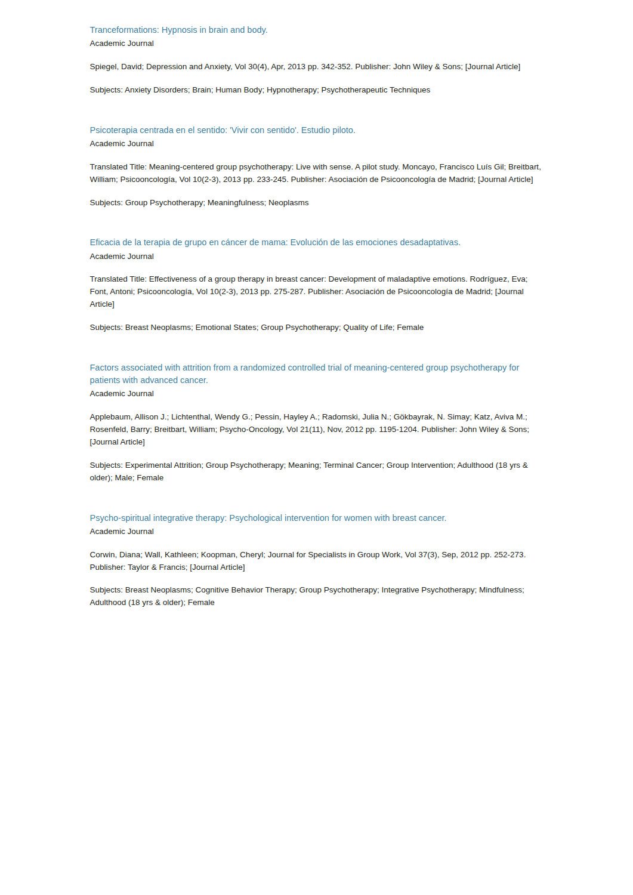Tranceformations: Hypnosis in brain and body.
Academic Journal
Spiegel, David; Depression and Anxiety, Vol 30(4), Apr, 2013 pp. 342-352. Publisher: John Wiley & Sons; [Journal Article]
Subjects: Anxiety Disorders; Brain; Human Body; Hypnotherapy; Psychotherapeutic Techniques
Psicoterapia centrada en el sentido: 'Vivir con sentido'. Estudio piloto.
Academic Journal
Translated Title: Meaning-centered group psychotherapy: Live with sense. A pilot study. Moncayo, Francisco Luís Gil; Breitbart, William; Psicooncología, Vol 10(2-3), 2013 pp. 233-245. Publisher: Asociación de Psicooncología de Madrid; [Journal Article]
Subjects: Group Psychotherapy; Meaningfulness; Neoplasms
Eficacia de la terapia de grupo en cáncer de mama: Evolución de las emociones desadaptativas.
Academic Journal
Translated Title: Effectiveness of a group therapy in breast cancer: Development of maladaptive emotions. Rodríguez, Eva; Font, Antoni; Psicooncología, Vol 10(2-3), 2013 pp. 275-287. Publisher: Asociación de Psicooncología de Madrid; [Journal Article]
Subjects: Breast Neoplasms; Emotional States; Group Psychotherapy; Quality of Life; Female
Factors associated with attrition from a randomized controlled trial of meaning-centered group psychotherapy for patients with advanced cancer.
Academic Journal
Applebaum, Allison J.; Lichtenthal, Wendy G.; Pessin, Hayley A.; Radomski, Julia N.; Gökbayrak, N. Simay; Katz, Aviva M.; Rosenfeld, Barry; Breitbart, William; Psycho-Oncology, Vol 21(11), Nov, 2012 pp. 1195-1204. Publisher: John Wiley & Sons; [Journal Article]
Subjects: Experimental Attrition; Group Psychotherapy; Meaning; Terminal Cancer; Group Intervention; Adulthood (18 yrs & older); Male; Female
Psycho-spiritual integrative therapy: Psychological intervention for women with breast cancer.
Academic Journal
Corwin, Diana; Wall, Kathleen; Koopman, Cheryl; Journal for Specialists in Group Work, Vol 37(3), Sep, 2012 pp. 252-273. Publisher: Taylor & Francis; [Journal Article]
Subjects: Breast Neoplasms; Cognitive Behavior Therapy; Group Psychotherapy; Integrative Psychotherapy; Mindfulness; Adulthood (18 yrs & older); Female